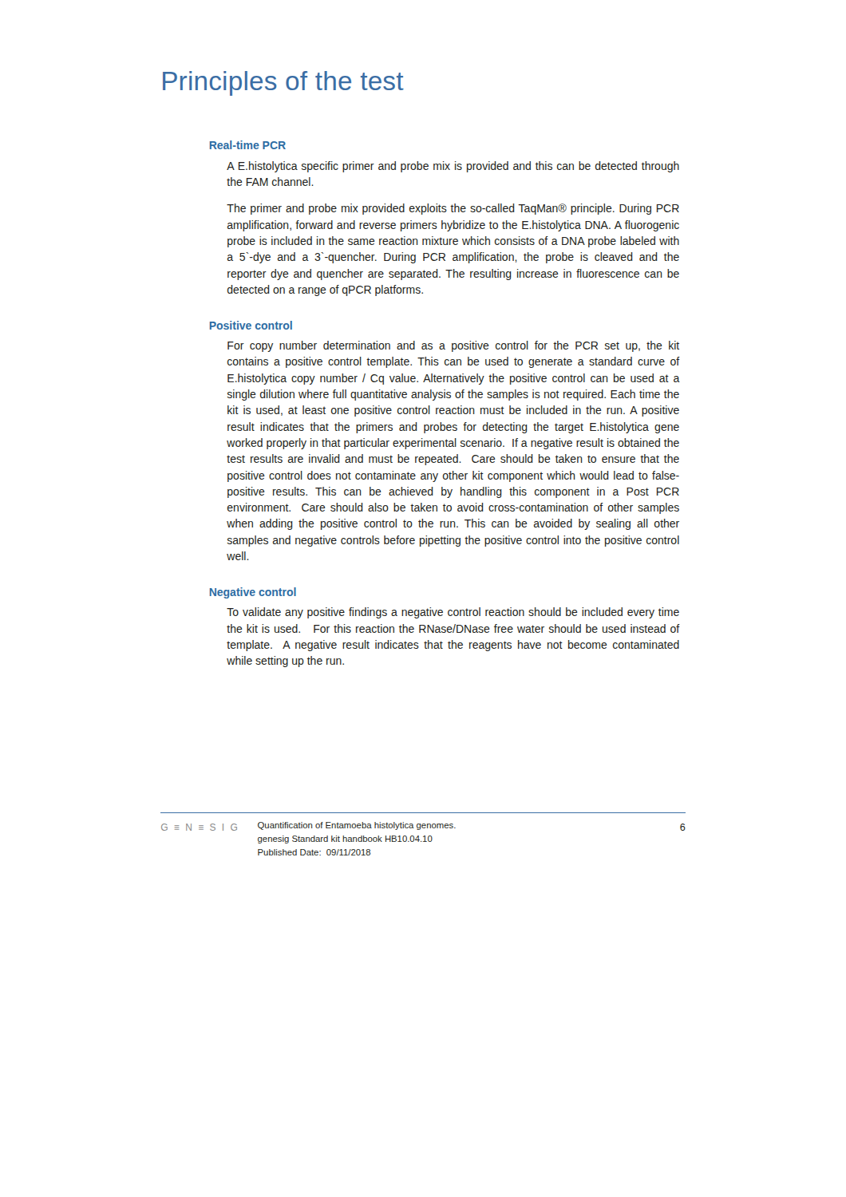Principles of the test
Real-time PCR
A E.histolytica specific primer and probe mix is provided and this can be detected through the FAM channel.
The primer and probe mix provided exploits the so-called TaqMan® principle. During PCR amplification, forward and reverse primers hybridize to the E.histolytica DNA. A fluorogenic probe is included in the same reaction mixture which consists of a DNA probe labeled with a 5`-dye and a 3`-quencher. During PCR amplification, the probe is cleaved and the reporter dye and quencher are separated. The resulting increase in fluorescence can be detected on a range of qPCR platforms.
Positive control
For copy number determination and as a positive control for the PCR set up, the kit contains a positive control template. This can be used to generate a standard curve of E.histolytica copy number / Cq value. Alternatively the positive control can be used at a single dilution where full quantitative analysis of the samples is not required. Each time the kit is used, at least one positive control reaction must be included in the run. A positive result indicates that the primers and probes for detecting the target E.histolytica gene worked properly in that particular experimental scenario. If a negative result is obtained the test results are invalid and must be repeated. Care should be taken to ensure that the positive control does not contaminate any other kit component which would lead to false-positive results. This can be achieved by handling this component in a Post PCR environment. Care should also be taken to avoid cross-contamination of other samples when adding the positive control to the run. This can be avoided by sealing all other samples and negative controls before pipetting the positive control into the positive control well.
Negative control
To validate any positive findings a negative control reaction should be included every time the kit is used. For this reaction the RNase/DNase free water should be used instead of template. A negative result indicates that the reagents have not become contaminated while setting up the run.
G ≡ N ≡ S I G
Quantification of Entamoeba histolytica genomes.
genesig Standard kit handbook HB10.04.10
Published Date: 09/11/2018
6